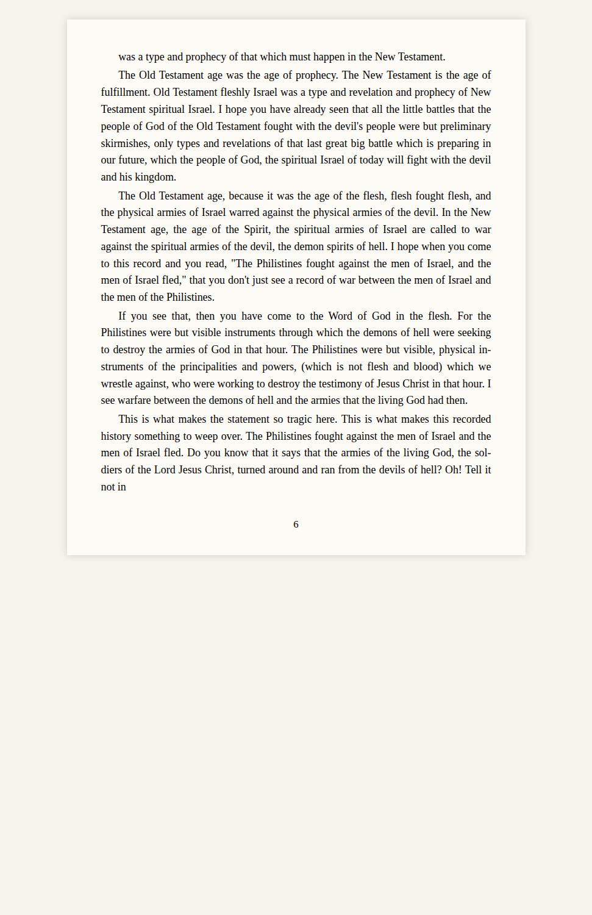was a type and prophecy of that which must happen in the New Testament.
The Old Testament age was the age of prophecy. The New Testament is the age of fulfillment. Old Testament fleshly Israel was a type and revelation and prophecy of New Testament spiritual Israel. I hope you have already seen that all the little battles that the people of God of the Old Testament fought with the devil's people were but preliminary skirmishes, only types and revelations of that last great big battle which is preparing in our future, which the people of God, the spiritual Israel of today will fight with the devil and his kingdom.
The Old Testament age, because it was the age of the flesh, flesh fought flesh, and the physical armies of Israel warred against the physical armies of the devil. In the New Testament age, the age of the Spirit, the spiritual armies of Israel are called to war against the spiritual armies of the devil, the demon spirits of hell. I hope when you come to this record and you read, "The Philistines fought against the men of Israel, and the men of Israel fled," that you don't just see a record of war between the men of Israel and the men of the Philistines.
If you see that, then you have come to the Word of God in the flesh. For the Philistines were but visible instruments through which the demons of hell were seeking to destroy the armies of God in that hour. The Philistines were but visible, physical instruments of the principalities and powers, (which is not flesh and blood) which we wrestle against, who were working to destroy the testimony of Jesus Christ in that hour. I see warfare between the demons of hell and the armies that the living God had then.
This is what makes the statement so tragic here. This is what makes this recorded history something to weep over. The Philistines fought against the men of Israel and the men of Israel fled. Do you know that it says that the armies of the living God, the soldiers of the Lord Jesus Christ, turned around and ran from the devils of hell? Oh! Tell it not in
6